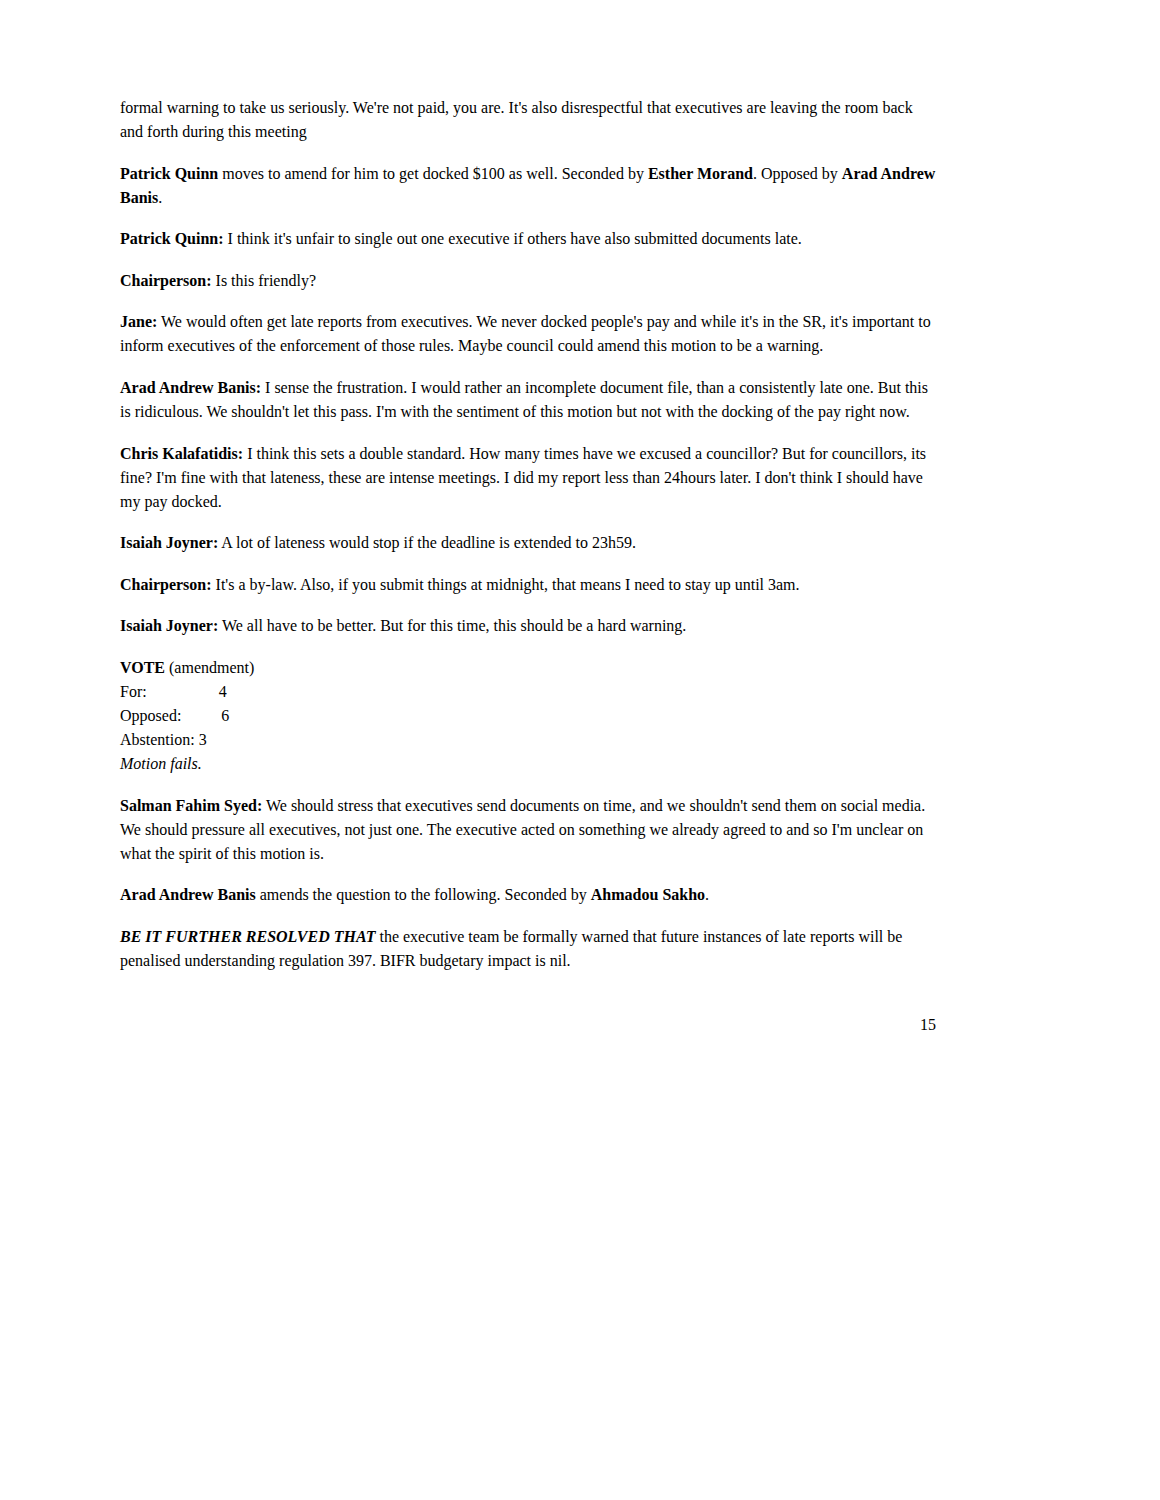formal warning to take us seriously. We're not paid, you are. It's also disrespectful that executives are leaving the room back and forth during this meeting
Patrick Quinn moves to amend for him to get docked $100 as well. Seconded by Esther Morand. Opposed by Arad Andrew Banis.
Patrick Quinn: I think it's unfair to single out one executive if others have also submitted documents late.
Chairperson: Is this friendly?
Jane: We would often get late reports from executives. We never docked people's pay and while it's in the SR, it's important to inform executives of the enforcement of those rules. Maybe council could amend this motion to be a warning.
Arad Andrew Banis: I sense the frustration. I would rather an incomplete document file, than a consistently late one. But this is ridiculous. We shouldn't let this pass. I'm with the sentiment of this motion but not with the docking of the pay right now.
Chris Kalafatidis: I think this sets a double standard. How many times have we excused a councillor? But for councillors, its fine? I'm fine with that lateness, these are intense meetings. I did my report less than 24hours later. I don't think I should have my pay docked.
Isaiah Joyner: A lot of lateness would stop if the deadline is extended to 23h59.
Chairperson: It's a by-law. Also, if you submit things at midnight, that means I need to stay up until 3am.
Isaiah Joyner: We all have to be better. But for this time, this should be a hard warning.
VOTE (amendment)
For: 4
Opposed: 6
Abstention: 3
Motion fails.
Salman Fahim Syed: We should stress that executives send documents on time, and we shouldn't send them on social media. We should pressure all executives, not just one. The executive acted on something we already agreed to and so I'm unclear on what the spirit of this motion is.
Arad Andrew Banis amends the question to the following. Seconded by Ahmadou Sakho.
BE IT FURTHER RESOLVED THAT the executive team be formally warned that future instances of late reports will be penalised understanding regulation 397. BIFR budgetary impact is nil.
15